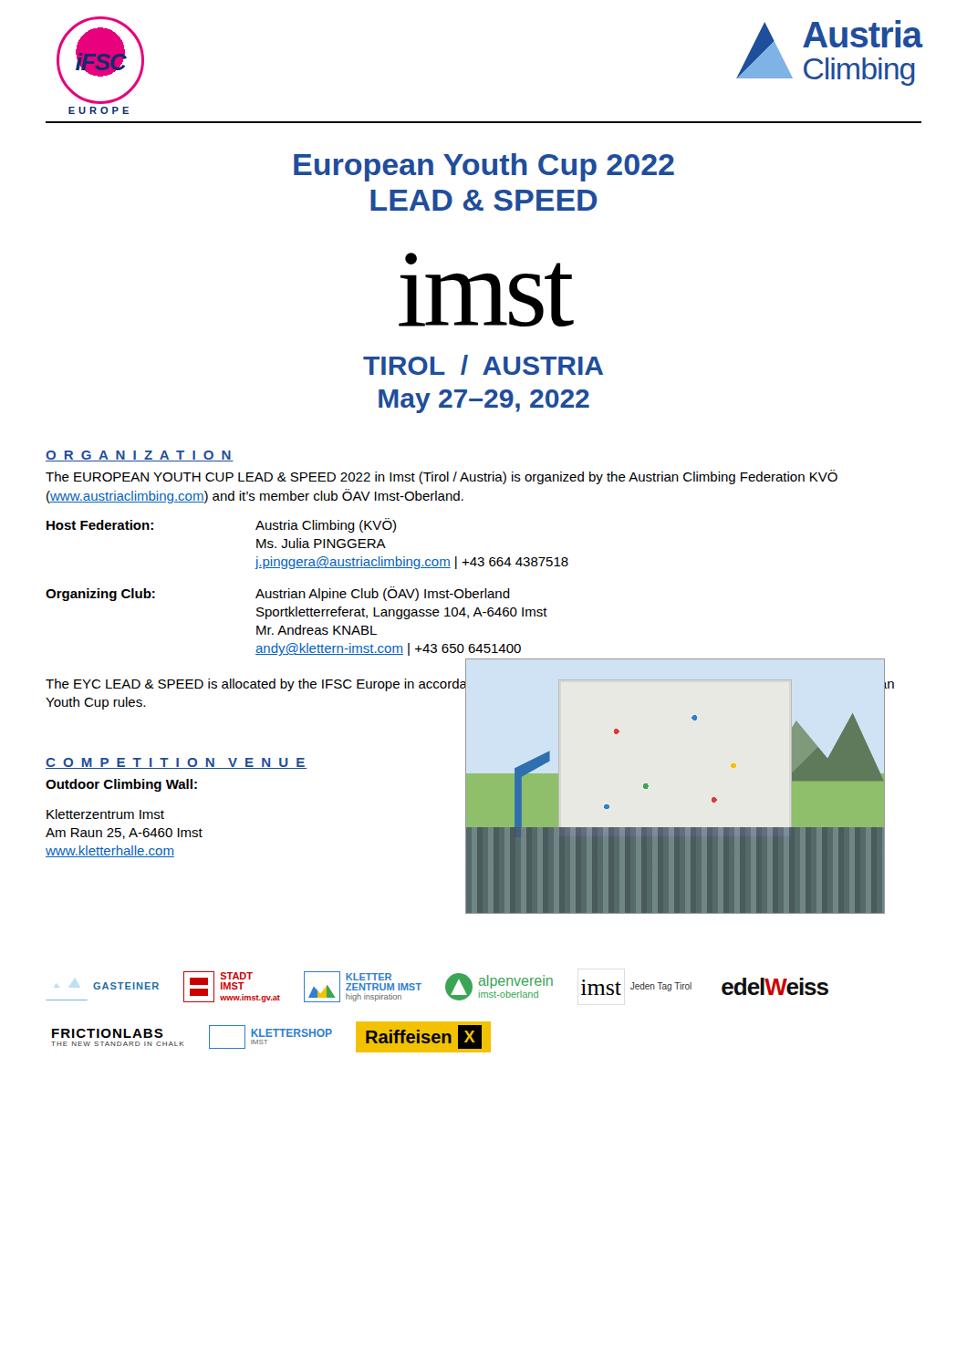EUROPE
Austria
Climbing
European Youth Cup 2022
LEAD & SPEED
imst
TIROL / AUSTRIA May 27–29, 2022
O R G A N I Z A T I O N
The EUROPEAN YOUTH CUP LEAD & SPEED 2022 in Imst (Tirol / Austria) is organized by the Austrian Climbing Federation KVÖ (www.austriaclimbing.com) and it’s member club ÖAV Imst-Oberland.
| Host Federation: | Austria Climbing (KVÖ) Ms. Julia PINGGERA j.pinggera@austriaclimbing.com / +43 664 4387518 |
| Organizing Club: | Austrian Alpine Club (ÖAV) Imst-Oberland Sportkletterreferat, Langgasse 104, A-6460 Imst Mr. Andreas KNABL andy@klettern-imst.com / +43 650 6451400 |
The EYC LEAD & SPEED is allocated by the IFSC Europe in accordance with the IFSC general and discipline regulations and the European Youth Cup rules.
C O M P E T I T I O N V E N U E
Outdoor Climbing Wall:
Kletterzentrum Imst
Am Raun 25, A-6460 Imst
www.kletterhalle.com
GASTEINER
STADT
IMST
www.imst.gv.at
KLETTER
ZENTRUM IMSThigh inspiration
alpenvereinimst-oberland
Jeden Tag Tirol
edelWeiss
FRICTIONLABSTHE NEW STANDARD IN CHALK
KLETTERSHOPIMST
Raiffeisen X